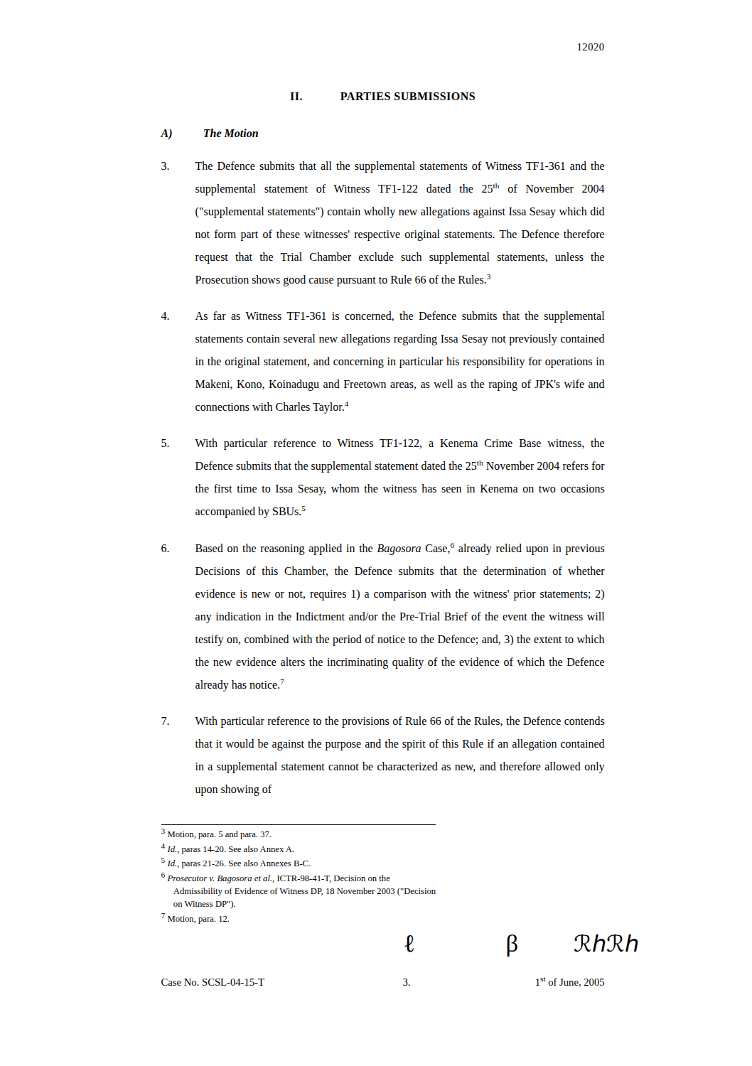12020
II. PARTIES SUBMISSIONS
A) The Motion
3. The Defence submits that all the supplemental statements of Witness TF1-361 and the supplemental statement of Witness TF1-122 dated the 25th of November 2004 ("supplemental statements") contain wholly new allegations against Issa Sesay which did not form part of these witnesses' respective original statements. The Defence therefore request that the Trial Chamber exclude such supplemental statements, unless the Prosecution shows good cause pursuant to Rule 66 of the Rules.3
4. As far as Witness TF1-361 is concerned, the Defence submits that the supplemental statements contain several new allegations regarding Issa Sesay not previously contained in the original statement, and concerning in particular his responsibility for operations in Makeni, Kono, Koinadugu and Freetown areas, as well as the raping of JPK's wife and connections with Charles Taylor.4
5. With particular reference to Witness TF1-122, a Kenema Crime Base witness, the Defence submits that the supplemental statement dated the 25th November 2004 refers for the first time to Issa Sesay, whom the witness has seen in Kenema on two occasions accompanied by SBUs.5
6. Based on the reasoning applied in the Bagosora Case,6 already relied upon in previous Decisions of this Chamber, the Defence submits that the determination of whether evidence is new or not, requires 1) a comparison with the witness' prior statements; 2) any indication in the Indictment and/or the Pre-Trial Brief of the event the witness will testify on, combined with the period of notice to the Defence; and, 3) the extent to which the new evidence alters the incriminating quality of the evidence of which the Defence already has notice.7
7. With particular reference to the provisions of Rule 66 of the Rules, the Defence contends that it would be against the purpose and the spirit of this Rule if an allegation contained in a supplemental statement cannot be characterized as new, and therefore allowed only upon showing of
3 Motion, para. 5 and para. 37.
4 Id., paras 14-20. See also Annex A.
5 Id., paras 21-26. See also Annexes B-C.
6 Prosecutor v. Bagosora et al., ICTR-98-41-T, Decision on the Admissibility of Evidence of Witness DP, 18 November 2003 ("Decision on Witness DP").
7 Motion, para. 12.
ℓ β ℛℎℛℎ
Case No. SCSL-04-15-T
3.
1st of June, 2005